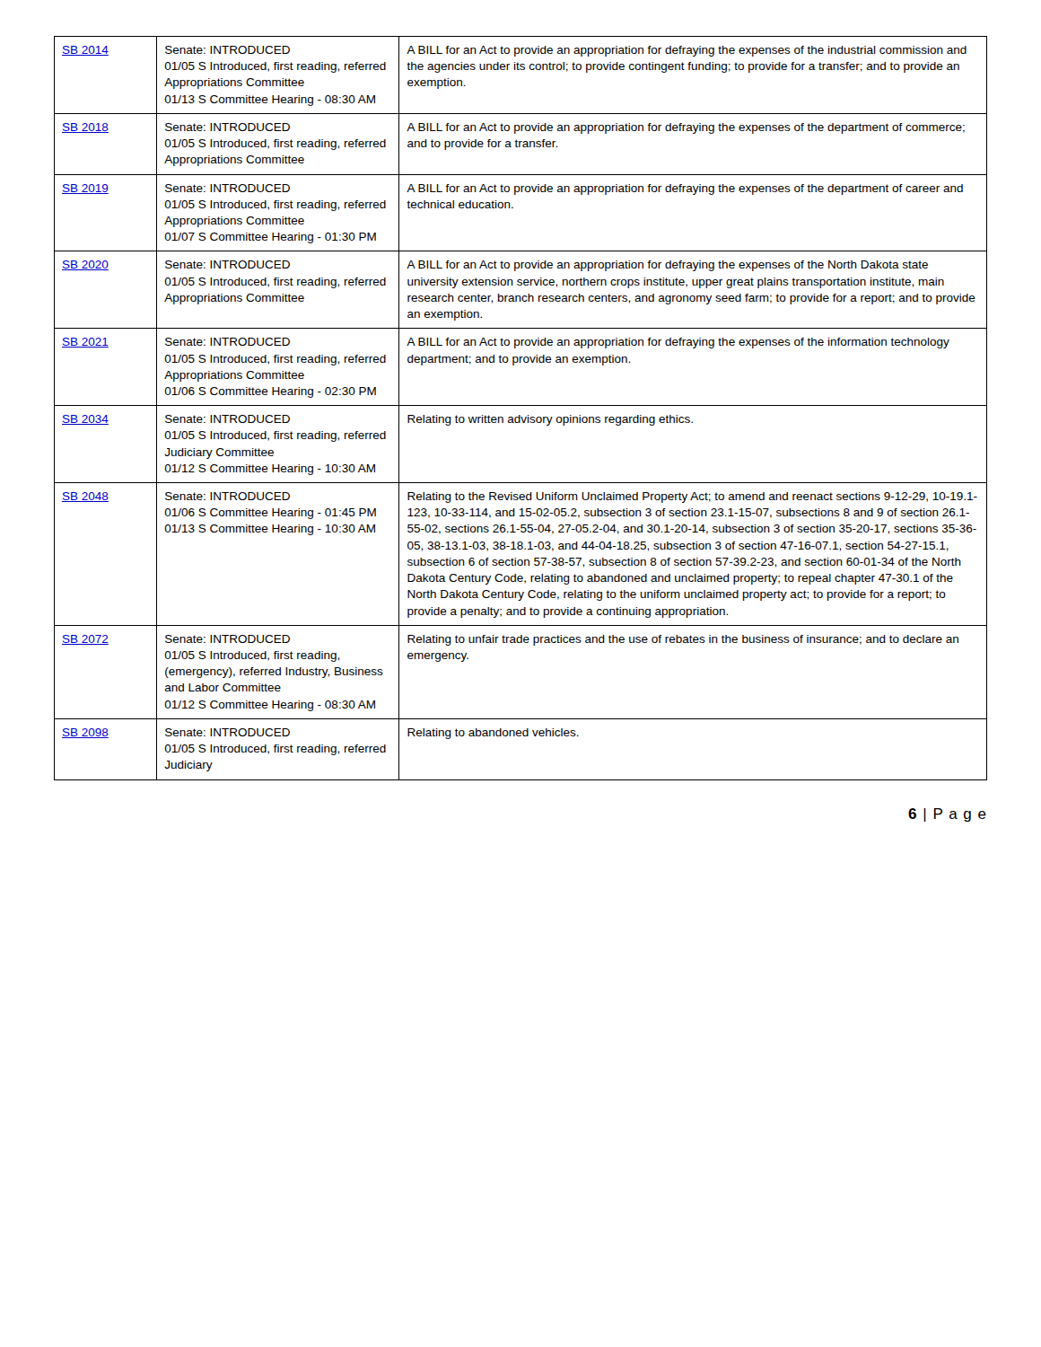| SB 2014 | Senate: INTRODUCED 01/05 S Introduced, first reading, referred Appropriations Committee 01/13 S Committee Hearing - 08:30 AM | A BILL for an Act to provide an appropriation for defraying the expenses of the industrial commission and the agencies under its control; to provide contingent funding; to provide for a transfer; and to provide an exemption. |
| SB 2018 | Senate: INTRODUCED 01/05 S Introduced, first reading, referred Appropriations Committee | A BILL for an Act to provide an appropriation for defraying the expenses of the department of commerce; and to provide for a transfer. |
| SB 2019 | Senate: INTRODUCED 01/05 S Introduced, first reading, referred Appropriations Committee 01/07 S Committee Hearing - 01:30 PM | A BILL for an Act to provide an appropriation for defraying the expenses of the department of career and technical education. |
| SB 2020 | Senate: INTRODUCED 01/05 S Introduced, first reading, referred Appropriations Committee | A BILL for an Act to provide an appropriation for defraying the expenses of the North Dakota state university extension service, northern crops institute, upper great plains transportation institute, main research center, branch research centers, and agronomy seed farm; to provide for a report; and to provide an exemption. |
| SB 2021 | Senate: INTRODUCED 01/05 S Introduced, first reading, referred Appropriations Committee 01/06 S Committee Hearing - 02:30 PM | A BILL for an Act to provide an appropriation for defraying the expenses of the information technology department; and to provide an exemption. |
| SB 2034 | Senate: INTRODUCED 01/05 S Introduced, first reading, referred Judiciary Committee 01/12 S Committee Hearing - 10:30 AM | Relating to written advisory opinions regarding ethics. |
| SB 2048 | Senate: INTRODUCED 01/06 S Committee Hearing - 01:45 PM 01/13 S Committee Hearing - 10:30 AM | Relating to the Revised Uniform Unclaimed Property Act; to amend and reenact sections 9-12-29, 10-19.1-123, 10-33-114, and 15-02-05.2, subsection 3 of section 23.1-15-07, subsections 8 and 9 of section 26.1-55-02, sections 26.1-55-04, 27-05.2-04, and 30.1-20-14, subsection 3 of section 35-20-17, sections 35-36-05, 38-13.1-03, 38-18.1-03, and 44-04-18.25, subsection 3 of section 47-16-07.1, section 54-27-15.1, subsection 6 of section 57-38-57, subsection 8 of section 57-39.2-23, and section 60-01-34 of the North Dakota Century Code, relating to abandoned and unclaimed property; to repeal chapter 47-30.1 of the North Dakota Century Code, relating to the uniform unclaimed property act; to provide for a report; to provide a penalty; and to provide a continuing appropriation. |
| SB 2072 | Senate: INTRODUCED 01/05 S Introduced, first reading, (emergency), referred Industry, Business and Labor Committee 01/12 S Committee Hearing - 08:30 AM | Relating to unfair trade practices and the use of rebates in the business of insurance; and to declare an emergency. |
| SB 2098 | Senate: INTRODUCED 01/05 S Introduced, first reading, referred Judiciary | Relating to abandoned vehicles. |
6 | P a g e